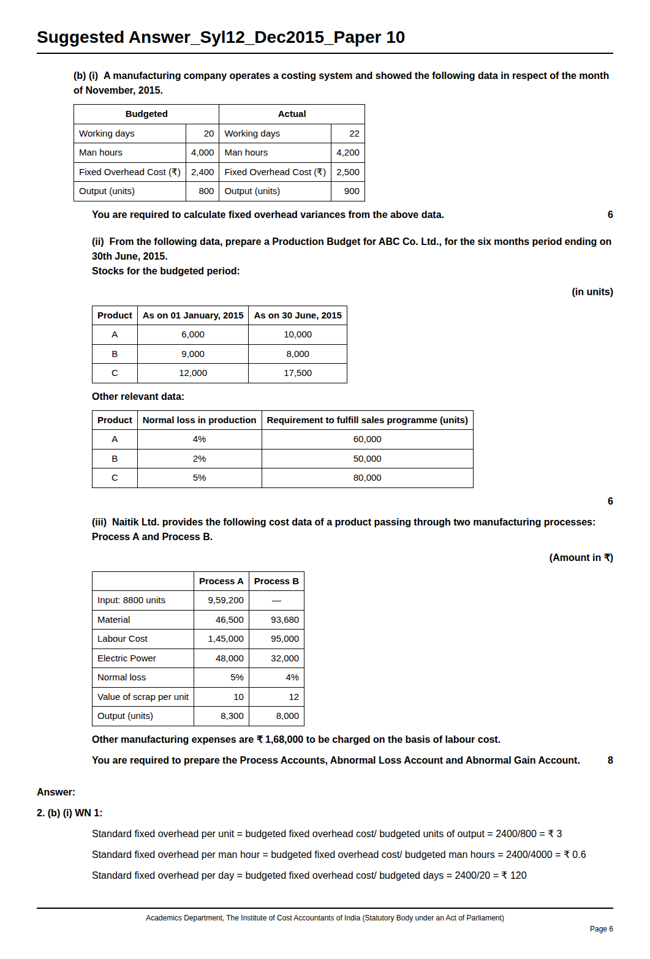Suggested Answer_Syl12_Dec2015_Paper 10
(b) (i) A manufacturing company operates a costing system and showed the following data in respect of the month of November, 2015.
| Budgeted | Actual |
| --- | --- |
| Working days | 20 | Working days | 22 |
| Man hours | 4,000 | Man hours | 4,200 |
| Fixed Overhead Cost (₹) | 2,400 | Fixed Overhead Cost (₹) | 2,500 |
| Output (units) | 800 | Output (units) | 900 |
You are required to calculate fixed overhead variances from the above data. 6
(ii) From the following data, prepare a Production Budget for ABC Co. Ltd., for the six months period ending on 30th June, 2015.
Stocks for the budgeted period:
(in units)
| Product | As on 01 January, 2015 | As on 30 June, 2015 |
| --- | --- | --- |
| A | 6,000 | 10,000 |
| B | 9,000 | 8,000 |
| C | 12,000 | 17,500 |
Other relevant data:
| Product | Normal loss in production | Requirement to fulfill sales programme (units) |
| --- | --- | --- |
| A | 4% | 60,000 |
| B | 2% | 50,000 |
| C | 5% | 80,000 |
6
(iii) Naitik Ltd. provides the following cost data of a product passing through two manufacturing processes: Process A and Process B.
(Amount in ₹)
| | Process A | Process B |
| --- | --- | --- |
| Input: 8800 units | 9,59,200 | — |
| Material | 46,500 | 93,680 |
| Labour Cost | 1,45,000 | 95,000 |
| Electric Power | 48,000 | 32,000 |
| Normal loss | 5% | 4% |
| Value of scrap per unit | 10 | 12 |
| Output (units) | 8,300 | 8,000 |
Other manufacturing expenses are ₹ 1,68,000 to be charged on the basis of labour cost.
You are required to prepare the Process Accounts, Abnormal Loss Account and Abnormal Gain Account. 8
Answer:
2. (b) (i) WN 1:
Standard fixed overhead per unit = budgeted fixed overhead cost/ budgeted units of output = 2400/800 = ₹ 3
Standard fixed overhead per man hour = budgeted fixed overhead cost/ budgeted man hours = 2400/4000 = ₹ 0.6
Standard fixed overhead per day = budgeted fixed overhead cost/ budgeted days = 2400/20 = ₹ 120
Academics Department, The Institute of Cost Accountants of India (Statutory Body under an Act of Parliament)
Page 6